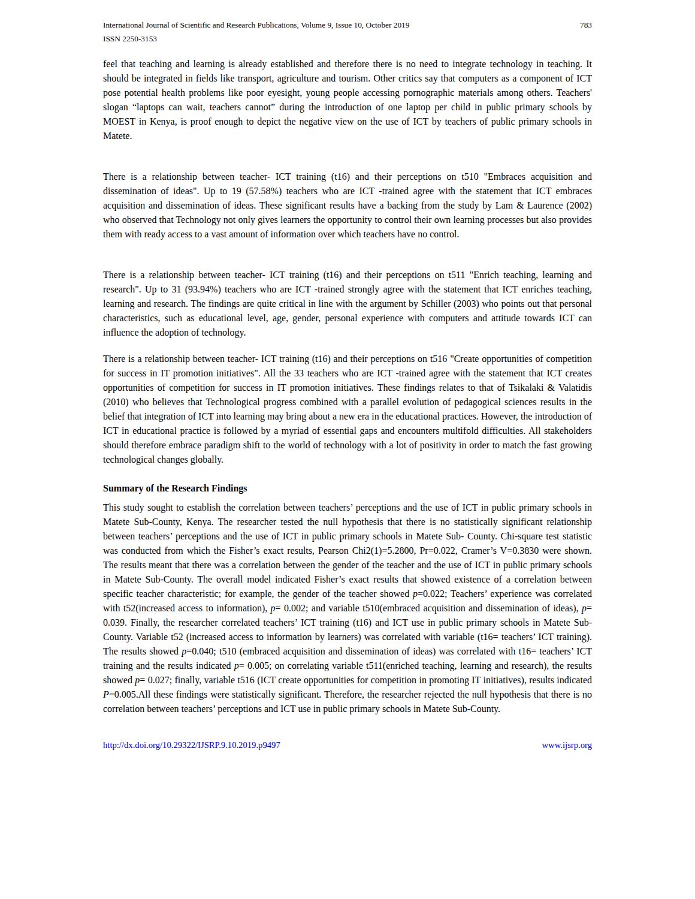International Journal of Scientific and Research Publications, Volume 9, Issue 10, October 2019
783
ISSN 2250-3153
feel that teaching and learning is already established and therefore there is no need to integrate technology in teaching. It should be integrated in fields like transport, agriculture and tourism. Other critics say that computers as a component of ICT pose potential health problems like poor eyesight, young people accessing pornographic materials among others. Teachers' slogan “laptops can wait, teachers cannot” during the introduction of one laptop per child in public primary schools by MOEST in Kenya, is proof enough to depict the negative view on the use of ICT by teachers of public primary schools in Matete.
There is a relationship between teacher- ICT training (t16) and their perceptions on t510 "Embraces acquisition and dissemination of ideas". Up to 19 (57.58%) teachers who are ICT -trained agree with the statement that ICT embraces acquisition and dissemination of ideas. These significant results have a backing from the study by Lam & Laurence (2002) who observed that Technology not only gives learners the opportunity to control their own learning processes but also provides them with ready access to a vast amount of information over which teachers have no control.
There is a relationship between teacher- ICT training (t16) and their perceptions on t511 "Enrich teaching, learning and research". Up to 31 (93.94%) teachers who are ICT -trained strongly agree with the statement that ICT enriches teaching, learning and research. The findings are quite critical in line with the argument by Schiller (2003) who points out that personal characteristics, such as educational level, age, gender, personal experience with computers and attitude towards ICT can influence the adoption of technology.
There is a relationship between teacher- ICT training (t16) and their perceptions on t516 "Create opportunities of competition for success in IT promotion initiatives". All the 33 teachers who are ICT -trained agree with the statement that ICT creates opportunities of competition for success in IT promotion initiatives. These findings relates to that of Tsikalaki & Valatidis (2010) who believes that Technological progress combined with a parallel evolution of pedagogical sciences results in the belief that integration of ICT into learning may bring about a new era in the educational practices. However, the introduction of ICT in educational practice is followed by a myriad of essential gaps and encounters multifold difficulties. All stakeholders should therefore embrace paradigm shift to the world of technology with a lot of positivity in order to match the fast growing technological changes globally.
Summary of the Research Findings
This study sought to establish the correlation between teachers’ perceptions and the use of ICT in public primary schools in Matete Sub-County, Kenya. The researcher tested the null hypothesis that there is no statistically significant relationship between teachers’ perceptions and the use of ICT in public primary schools in Matete Sub- County. Chi-square test statistic was conducted from which the Fisher’s exact results, Pearson Chi2(1)=5.2800, Pr=0.022, Cramer’s V=0.3830 were shown. The results meant that there was a correlation between the gender of the teacher and the use of ICT in public primary schools in Matete Sub-County. The overall model indicated Fisher’s exact results that showed existence of a correlation between specific teacher characteristic; for example, the gender of the teacher showed p=0.022; Teachers’ experience was correlated with t52(increased access to information), p= 0.002; and variable t510(embraced acquisition and dissemination of ideas), p= 0.039. Finally, the researcher correlated teachers’ ICT training (t16) and ICT use in public primary schools in Matete Sub-County. Variable t52 (increased access to information by learners) was correlated with variable (t16= teachers’ ICT training). The results showed p=0.040; t510 (embraced acquisition and dissemination of ideas) was correlated with t16= teachers’ ICT training and the results indicated p= 0.005; on correlating variable t511(enriched teaching, learning and research), the results showed p= 0.027; finally, variable t516 (ICT create opportunities for competition in promoting IT initiatives), results indicated P=0.005.All these findings were statistically significant. Therefore, the researcher rejected the null hypothesis that there is no correlation between teachers’ perceptions and ICT use in public primary schools in Matete Sub-County.
http://dx.doi.org/10.29322/IJSRP.9.10.2019.p9497
www.ijsrp.org